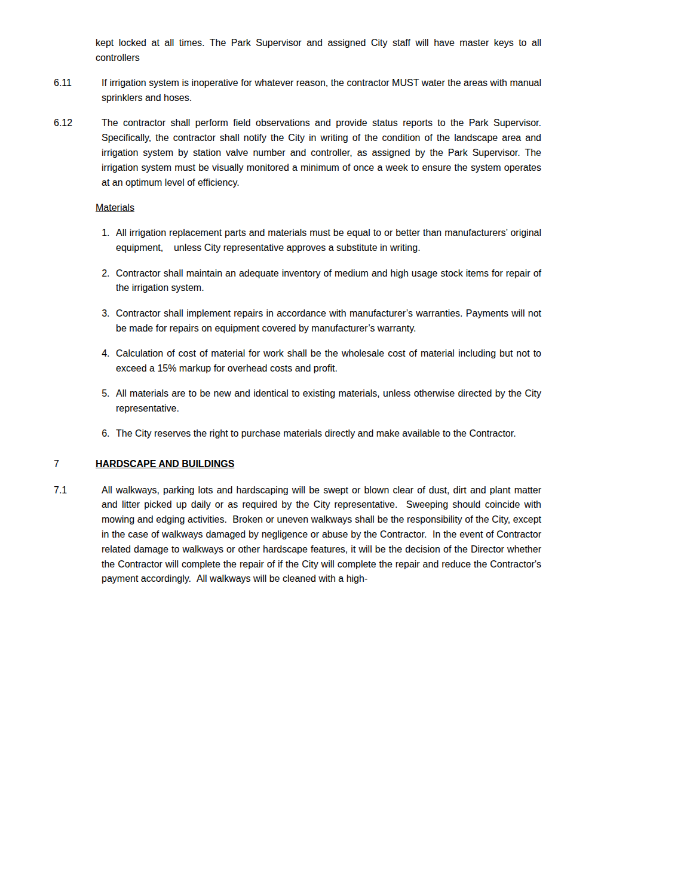kept locked at all times. The Park Supervisor and assigned City staff will have master keys to all controllers
6.11
If irrigation system is inoperative for whatever reason, the contractor MUST water the areas with manual sprinklers and hoses.
6.12
The contractor shall perform field observations and provide status reports to the Park Supervisor. Specifically, the contractor shall notify the City in writing of the condition of the landscape area and irrigation system by station valve number and controller, as assigned by the Park Supervisor. The irrigation system must be visually monitored a minimum of once a week to ensure the system operates at an optimum level of efficiency.
Materials
All irrigation replacement parts and materials must be equal to or better than manufacturers’ original equipment, unless City representative approves a substitute in writing.
Contractor shall maintain an adequate inventory of medium and high usage stock items for repair of the irrigation system.
Contractor shall implement repairs in accordance with manufacturer’s warranties. Payments will not be made for repairs on equipment covered by manufacturer’s warranty.
Calculation of cost of material for work shall be the wholesale cost of material including but not to exceed a 15% markup for overhead costs and profit.
All materials are to be new and identical to existing materials, unless otherwise directed by the City representative.
The City reserves the right to purchase materials directly and make available to the Contractor.
7
HARDSCAPE AND BUILDINGS
7.1
All walkways, parking lots and hardscaping will be swept or blown clear of dust, dirt and plant matter and litter picked up daily or as required by the City representative. Sweeping should coincide with mowing and edging activities. Broken or uneven walkways shall be the responsibility of the City, except in the case of walkways damaged by negligence or abuse by the Contractor. In the event of Contractor related damage to walkways or other hardscape features, it will be the decision of the Director whether the Contractor will complete the repair of if the City will complete the repair and reduce the Contractor's payment accordingly. All walkways will be cleaned with a high-